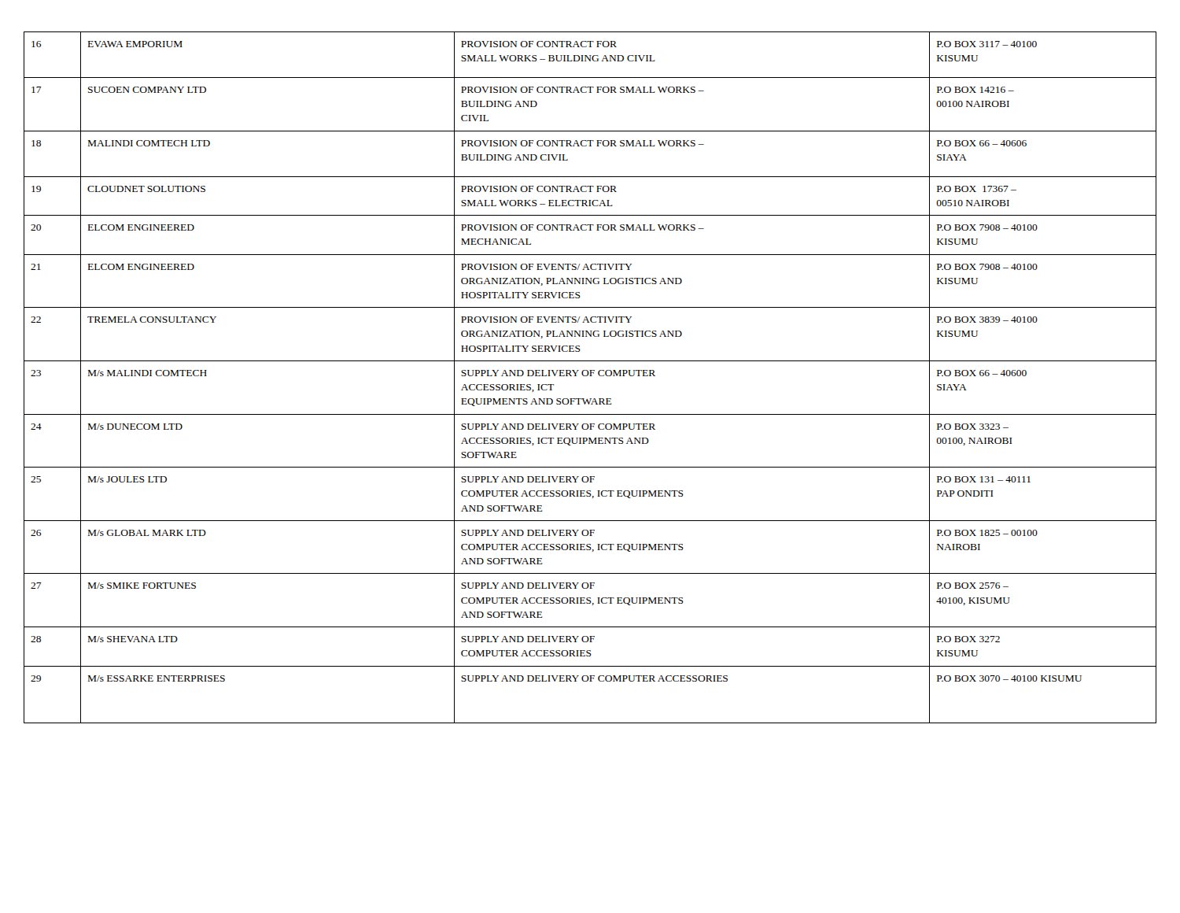| 16 | EVAWA EMPORIUM | PROVISION OF CONTRACT FOR SMALL WORKS – BUILDING AND CIVIL | P.O BOX 3117 – 40100 KISUMU |
| 17 | SUCOEN COMPANY LTD | PROVISION OF CONTRACT FOR SMALL WORKS – BUILDING AND CIVIL | P.O BOX 14216 – 00100 NAIROBI |
| 18 | MALINDI COMTECH LTD | PROVISION OF CONTRACT FOR SMALL WORKS – BUILDING AND CIVIL | P.O BOX 66 – 40606 SIAYA |
| 19 | CLOUDNET SOLUTIONS | PROVISION OF CONTRACT FOR SMALL WORKS – ELECTRICAL | P.O BOX 17367 – 00510 NAIROBI |
| 20 | ELCOM ENGINEERED | PROVISION OF CONTRACT FOR SMALL WORKS – MECHANICAL | P.O BOX 7908 – 40100 KISUMU |
| 21 | ELCOM ENGINEERED | PROVISION OF EVENTS/ ACTIVITY ORGANIZATION, PLANNING LOGISTICS AND HOSPITALITY SERVICES | P.O BOX 7908 – 40100 KISUMU |
| 22 | TREMELA CONSULTANCY | PROVISION OF EVENTS/ ACTIVITY ORGANIZATION, PLANNING LOGISTICS AND HOSPITALITY SERVICES | P.O BOX 3839 – 40100 KISUMU |
| 23 | M/s MALINDI COMTECH | SUPPLY AND DELIVERY OF COMPUTER ACCESSORIES, ICT EQUIPMENTS AND SOFTWARE | P.O BOX 66 – 40600 SIAYA |
| 24 | M/s DUNECOM LTD | SUPPLY AND DELIVERY OF COMPUTER ACCESSORIES, ICT EQUIPMENTS AND SOFTWARE | P.O BOX 3323 – 00100, NAIROBI |
| 25 | M/s JOULES LTD | SUPPLY AND DELIVERY OF COMPUTER ACCESSORIES, ICT EQUIPMENTS AND SOFTWARE | P.O BOX 131 – 40111 PAP ONDITI |
| 26 | M/s GLOBAL MARK LTD | SUPPLY AND DELIVERY OF COMPUTER ACCESSORIES, ICT EQUIPMENTS AND SOFTWARE | P.O BOX 1825 – 00100 NAIROBI |
| 27 | M/s SMIKE FORTUNES | SUPPLY AND DELIVERY OF COMPUTER ACCESSORIES, ICT EQUIPMENTS AND SOFTWARE | P.O BOX 2576 – 40100, KISUMU |
| 28 | M/s SHEVANA LTD | SUPPLY AND DELIVERY OF COMPUTER ACCESSORIES | P.O BOX 3272 KISUMU |
| 29 | M/s ESSARKE ENTERPRISES | SUPPLY AND DELIVERY OF COMPUTER ACCESSORIES | P.O BOX 3070 – 40100 KISUMU |